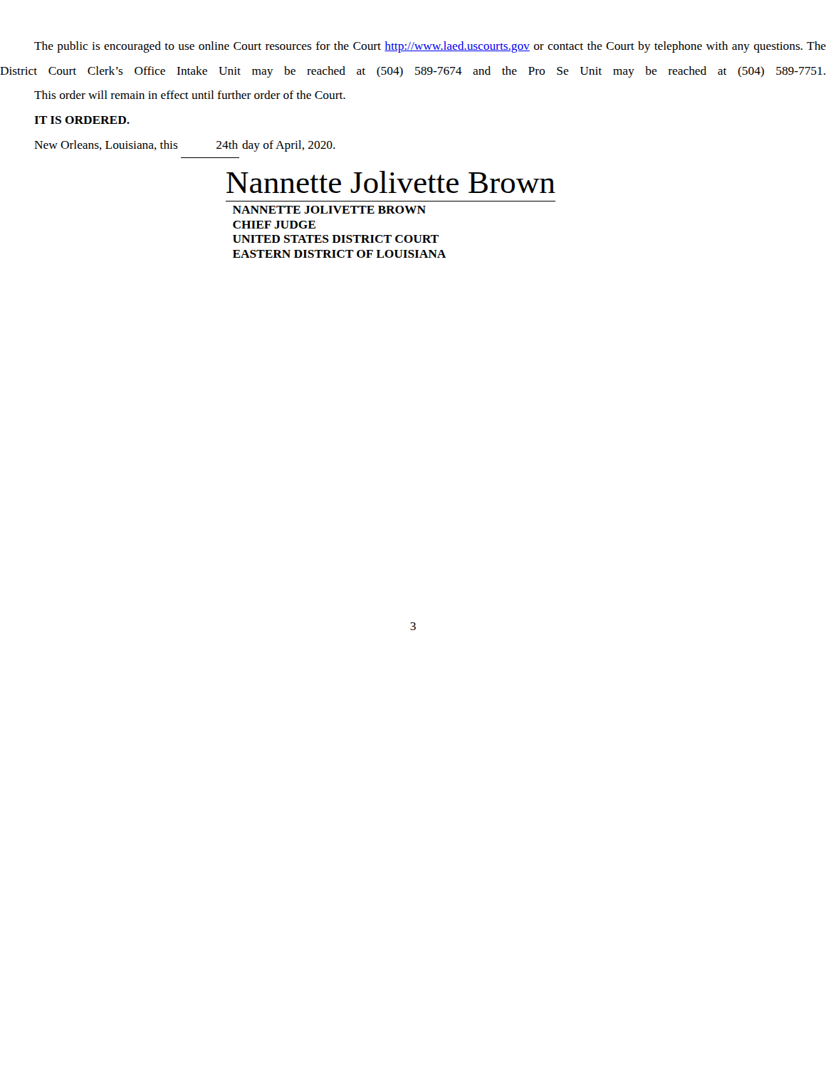The public is encouraged to use online Court resources for the Court http://www.laed.uscourts.gov or contact the Court by telephone with any questions. The District Court Clerk’s Office Intake Unit may be reached at (504) 589-7674 and the Pro Se Unit may be reached at (504) 589-7751.
This order will remain in effect until further order of the Court.
IT IS ORDERED.
New Orleans, Louisiana, this 24th day of April, 2020.
Nannette Jolivette Brown
NANNETTE JOLIVETTE BROWN
CHIEF JUDGE
UNITED STATES DISTRICT COURT
EASTERN DISTRICT OF LOUISIANA
3